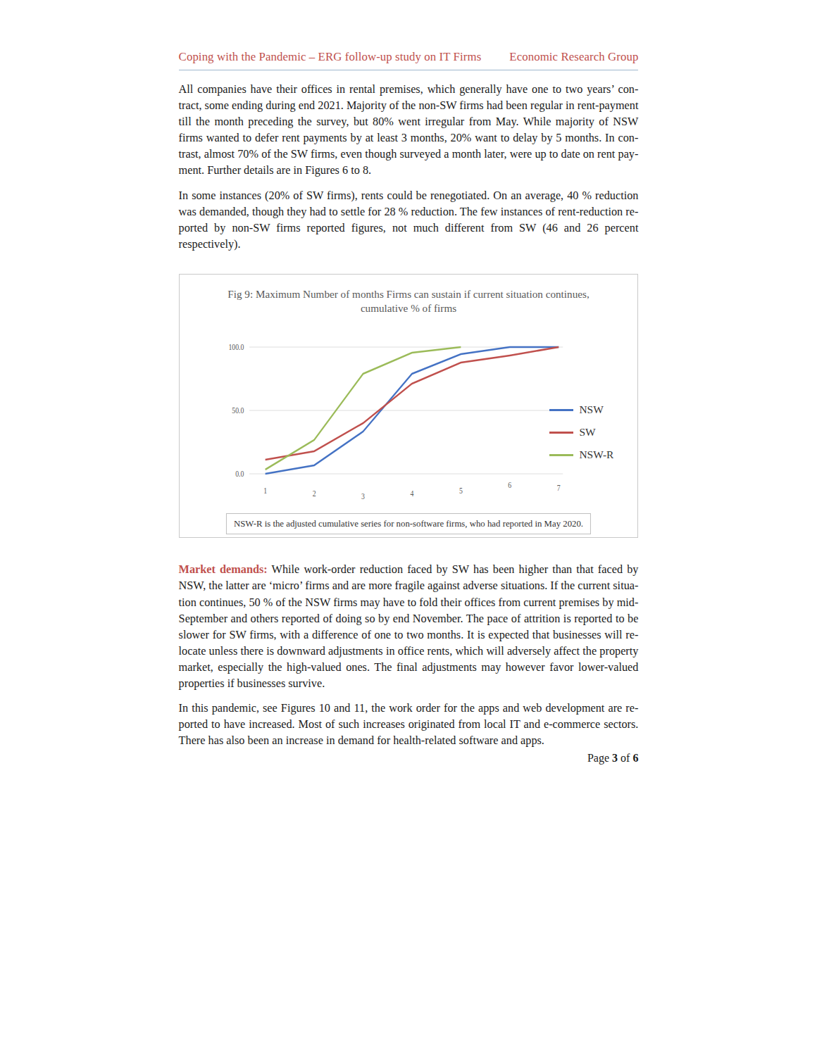Coping with the Pandemic – ERG follow-up study on IT Firms
Economic Research Group
All companies have their offices in rental premises, which generally have one to two years’ contract, some ending during end 2021. Majority of the non-SW firms had been regular in rent-payment till the month preceding the survey, but 80% went irregular from May. While majority of NSW firms wanted to defer rent payments by at least 3 months, 20% want to delay by 5 months. In contrast, almost 70% of the SW firms, even though surveyed a month later, were up to date on rent payment. Further details are in Figures 6 to 8.
In some instances (20% of SW firms), rents could be renegotiated. On an average, 40 % reduction was demanded, though they had to settle for 28 % reduction. The few instances of rent-reduction reported by non-SW firms reported figures, not much different from SW (46 and 26 percent respectively).
Fig 9: Maximum Number of months Firms can sustain if current situation continues,
cumulative % of firms
100.0 50.0 0.0 1 2 3 4 5 6 7
NSW
SW
NSW-R
NSW-R is the adjusted cumulative series for non-software firms, who had reported in May 2020.
Market demands: While work-order reduction faced by SW has been higher than that faced by NSW, the latter are ‘micro’ firms and are more fragile against adverse situations. If the current situation continues, 50 % of the NSW firms may have to fold their offices from current premises by mid-September and others reported of doing so by end November. The pace of attrition is reported to be slower for SW firms, with a difference of one to two months. It is expected that businesses will relocate unless there is downward adjustments in office rents, which will adversely affect the property market, especially the high-valued ones. The final adjustments may however favor lower-valued properties if businesses survive.
In this pandemic, see Figures 10 and 11, the work order for the apps and web development are reported to have increased. Most of such increases originated from local IT and e-commerce sectors. There has also been an increase in demand for health-related software and apps.
Page 3 of 6